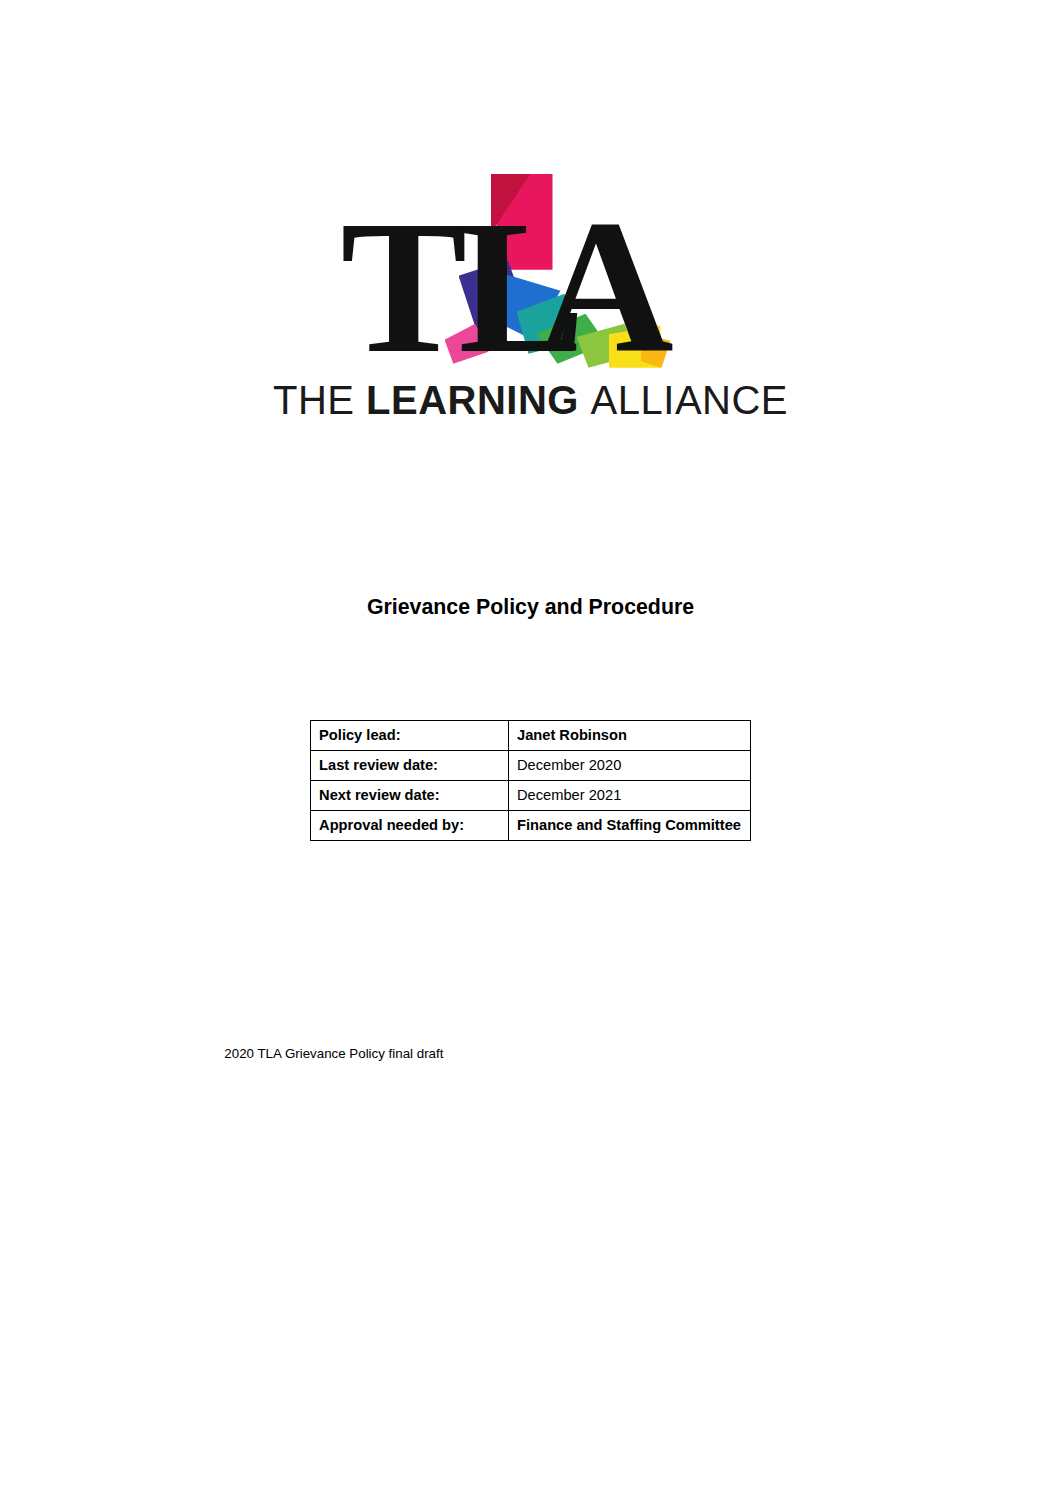T L A
THE LEARNING ALLIANCE
Grievance Policy and Procedure
| Policy lead: | Janet Robinson |
| Last review date: | December 2020 |
| Next review date: | December 2021 |
| Approval needed by: | Finance and Staffing Committee |
2020 TLA Grievance Policy final draft